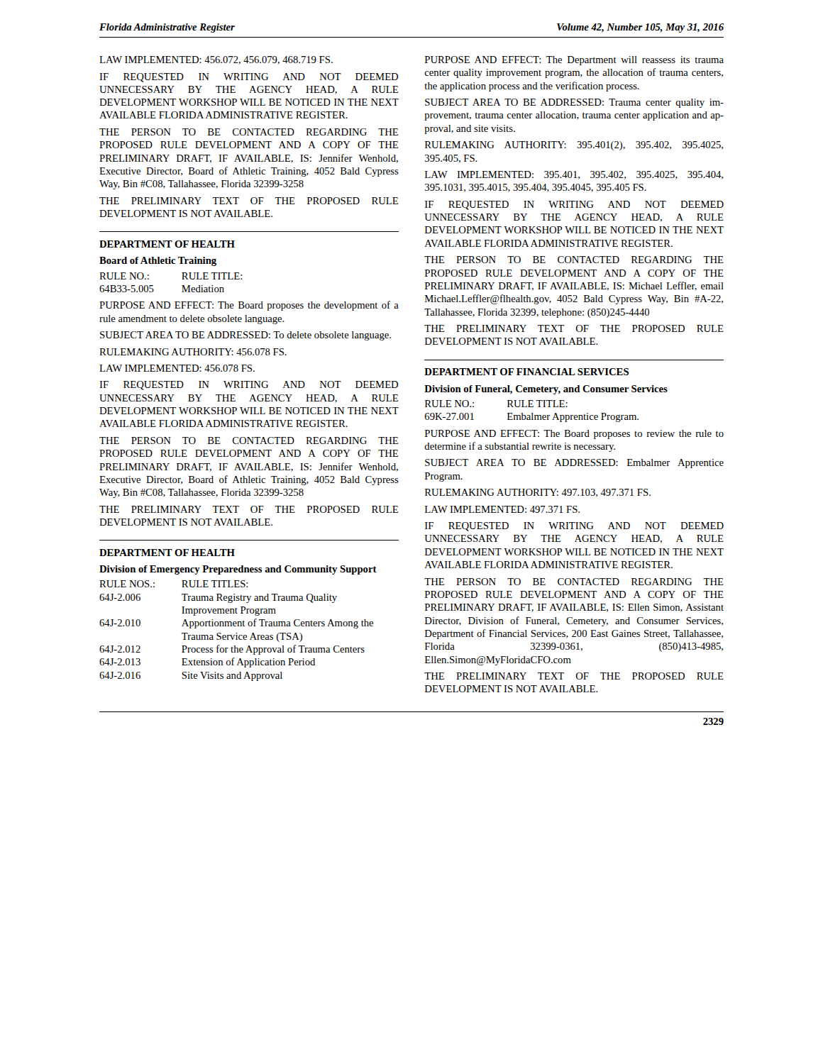Florida Administrative Register Volume 42, Number 105, May 31, 2016
LAW IMPLEMENTED: 456.072, 456.079, 468.719 FS.
IF REQUESTED IN WRITING AND NOT DEEMED UNNECESSARY BY THE AGENCY HEAD, A RULE DEVELOPMENT WORKSHOP WILL BE NOTICED IN THE NEXT AVAILABLE FLORIDA ADMINISTRATIVE REGISTER.
THE PERSON TO BE CONTACTED REGARDING THE PROPOSED RULE DEVELOPMENT AND A COPY OF THE PRELIMINARY DRAFT, IF AVAILABLE, IS: Jennifer Wenhold, Executive Director, Board of Athletic Training, 4052 Bald Cypress Way, Bin #C08, Tallahassee, Florida 32399-3258
THE PRELIMINARY TEXT OF THE PROPOSED RULE DEVELOPMENT IS NOT AVAILABLE.
DEPARTMENT OF HEALTH
Board of Athletic Training
| RULE NO.: | RULE TITLE: |
| 64B33-5.005 | Mediation |
PURPOSE AND EFFECT: The Board proposes the development of a rule amendment to delete obsolete language.
SUBJECT AREA TO BE ADDRESSED: To delete obsolete language.
RULEMAKING AUTHORITY: 456.078 FS.
LAW IMPLEMENTED: 456.078 FS.
IF REQUESTED IN WRITING AND NOT DEEMED UNNECESSARY BY THE AGENCY HEAD, A RULE DEVELOPMENT WORKSHOP WILL BE NOTICED IN THE NEXT AVAILABLE FLORIDA ADMINISTRATIVE REGISTER.
THE PERSON TO BE CONTACTED REGARDING THE PROPOSED RULE DEVELOPMENT AND A COPY OF THE PRELIMINARY DRAFT, IF AVAILABLE, IS: Jennifer Wenhold, Executive Director, Board of Athletic Training, 4052 Bald Cypress Way, Bin #C08, Tallahassee, Florida 32399-3258
THE PRELIMINARY TEXT OF THE PROPOSED RULE DEVELOPMENT IS NOT AVAILABLE.
DEPARTMENT OF HEALTH
Division of Emergency Preparedness and Community Support
| RULE NOS.: | RULE TITLES: |
| 64J-2.006 | Trauma Registry and Trauma Quality Improvement Program |
| 64J-2.010 | Apportionment of Trauma Centers Among the Trauma Service Areas (TSA) |
| 64J-2.012 | Process for the Approval of Trauma Centers |
| 64J-2.013 | Extension of Application Period |
| 64J-2.016 | Site Visits and Approval |
PURPOSE AND EFFECT: The Department will reassess its trauma center quality improvement program, the allocation of trauma centers, the application process and the verification process.
SUBJECT AREA TO BE ADDRESSED: Trauma center quality improvement, trauma center allocation, trauma center application and approval, and site visits.
RULEMAKING AUTHORITY: 395.401(2), 395.402, 395.4025, 395.405, FS.
LAW IMPLEMENTED: 395.401, 395.402, 395.4025, 395.404, 395.1031, 395.4015, 395.404, 395.4045, 395.405 FS.
IF REQUESTED IN WRITING AND NOT DEEMED UNNECESSARY BY THE AGENCY HEAD, A RULE DEVELOPMENT WORKSHOP WILL BE NOTICED IN THE NEXT AVAILABLE FLORIDA ADMINISTRATIVE REGISTER.
THE PERSON TO BE CONTACTED REGARDING THE PROPOSED RULE DEVELOPMENT AND A COPY OF THE PRELIMINARY DRAFT, IF AVAILABLE, IS: Michael Leffler, email Michael.Leffler@flhealth.gov, 4052 Bald Cypress Way, Bin #A-22, Tallahassee, Florida 32399, telephone: (850)245-4440
THE PRELIMINARY TEXT OF THE PROPOSED RULE DEVELOPMENT IS NOT AVAILABLE.
DEPARTMENT OF FINANCIAL SERVICES
Division of Funeral, Cemetery, and Consumer Services
| RULE NO.: | RULE TITLE: |
| 69K-27.001 | Embalmer Apprentice Program. |
PURPOSE AND EFFECT: The Board proposes to review the rule to determine if a substantial rewrite is necessary.
SUBJECT AREA TO BE ADDRESSED: Embalmer Apprentice Program.
RULEMAKING AUTHORITY: 497.103, 497.371 FS.
LAW IMPLEMENTED: 497.371 FS.
IF REQUESTED IN WRITING AND NOT DEEMED UNNECESSARY BY THE AGENCY HEAD, A RULE DEVELOPMENT WORKSHOP WILL BE NOTICED IN THE NEXT AVAILABLE FLORIDA ADMINISTRATIVE REGISTER.
THE PERSON TO BE CONTACTED REGARDING THE PROPOSED RULE DEVELOPMENT AND A COPY OF THE PRELIMINARY DRAFT, IF AVAILABLE, IS: Ellen Simon, Assistant Director, Division of Funeral, Cemetery, and Consumer Services, Department of Financial Services, 200 East Gaines Street, Tallahassee, Florida 32399-0361, (850)413-4985, Ellen.Simon@MyFloridaCFO.com
THE PRELIMINARY TEXT OF THE PROPOSED RULE DEVELOPMENT IS NOT AVAILABLE.
2329